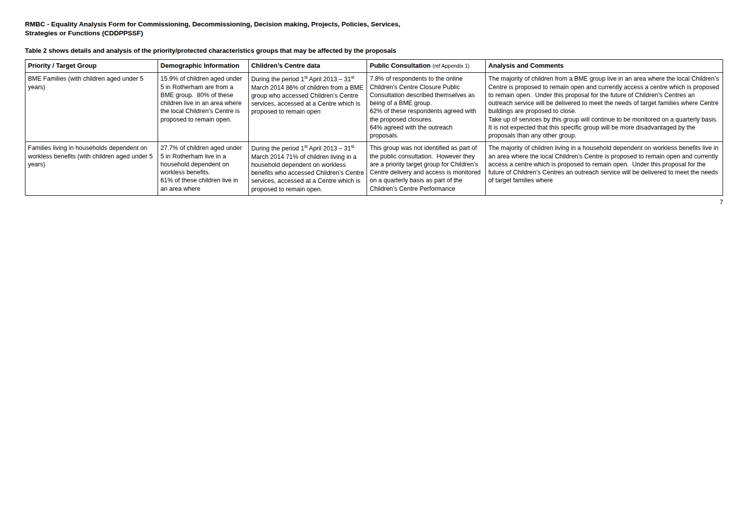RMBC - Equality Analysis Form for Commissioning, Decommissioning, Decision making, Projects, Policies, Services,
Strategies or Functions (CDDPPSSF)
Table 2 shows details and analysis of the priority/protected characteristics groups that may be affected by the proposals
| Priority / Target Group | Demographic Information | Children’s Centre data | Public Consultation (ref Appendix 1) | Analysis and Comments |
| --- | --- | --- | --- | --- |
| BME Families (with children aged under 5 years) | 15.9% of children aged under 5 in Rotherham are from a BME group. 80% of these children live in an area where the local Children’s Centre is proposed to remain open. | During the period 1 st April 2013 – 31 st March 2014 86% of children from a BME group who accessed Children’s Centre services, accessed at a Centre which is proposed to remain open | 7.8% of respondents to the online Children’s Centre Closure Public Consultation described themselves as being of a BME group. 62% of these respondents agreed with the proposed closures. 64% agreed with the outreach proposals. | The majority of children from a BME group live in an area where the local Children’s Centre is proposed to remain open and currently access a centre which is proposed to remain open. Under this proposal for the future of Children’s Centres an outreach service will be delivered to meet the needs of target families where Centre buildings are proposed to close. Take up of services by this group will continue to be monitored on a quarterly basis. It is not expected that this specific group will be more disadvantaged by the proposals than any other group. |
| Families living in households dependent on workless benefits (with children aged under 5 years) | 27.7% of children aged under 5 in Rotherham live in a household dependent on workless benefits. 61% of these children live in an area where | During the period 1 st April 2013 – 31 st March 2014 71% of children living in a household dependent on workless benefits who accessed Children’s Centre services, accessed at a Centre which is proposed to remain open. | This group was not identified as part of the public consultation. However they are a priority target group for Children’s Centre delivery and access is monitored on a quarterly basis as part of the Children’s Centre Performance | The majority of children living in a household dependent on workless benefits live in an area where the local Children’s Centre is proposed to remain open and currently access a centre which is proposed to remain open. Under this proposal for the future of Children’s Centres an outreach service will be delivered to meet the needs of target families where |
7